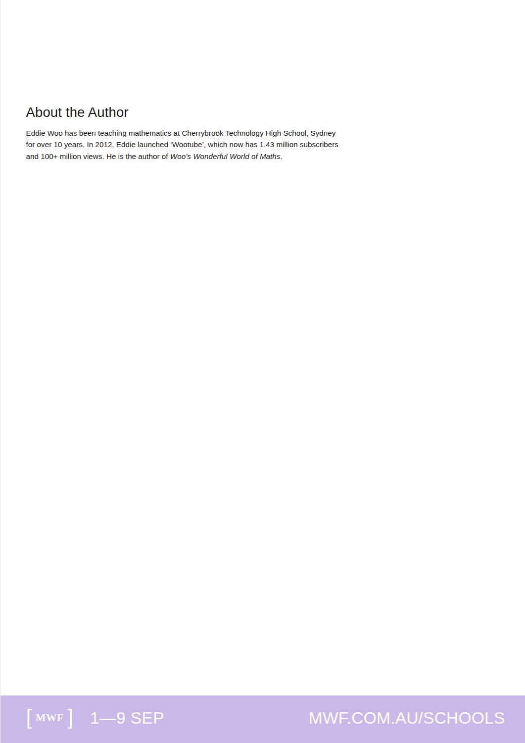About the Author
Eddie Woo has been teaching mathematics at Cherrybrook Technology High School, Sydney for over 10 years. In 2012, Eddie launched ‘Wootube’, which now has 1.43 million subscribers and 100+ million views. He is the author of Woo’s Wonderful World of Maths.
[MWF] 1—9 SEP
MWF.COM.AU/SCHOOLS